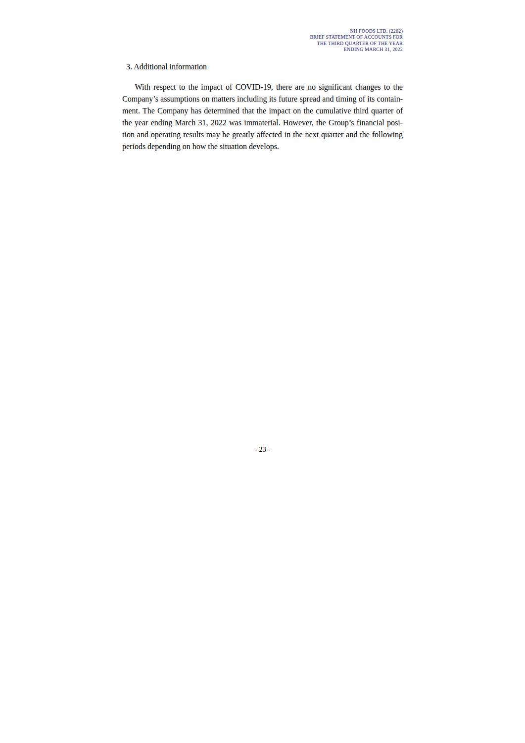NH FOODS LTD. (2282)
BRIEF STATEMENT OF ACCOUNTS FOR
THE THIRD QUARTER OF THE YEAR
ENDING MARCH 31, 2022
3. Additional information
With respect to the impact of COVID-19, there are no significant changes to the Company’s assumptions on matters including its future spread and timing of its containment. The Company has determined that the impact on the cumulative third quarter of the year ending March 31, 2022 was immaterial. However, the Group’s financial position and operating results may be greatly affected in the next quarter and the following periods depending on how the situation develops.
- 23 -